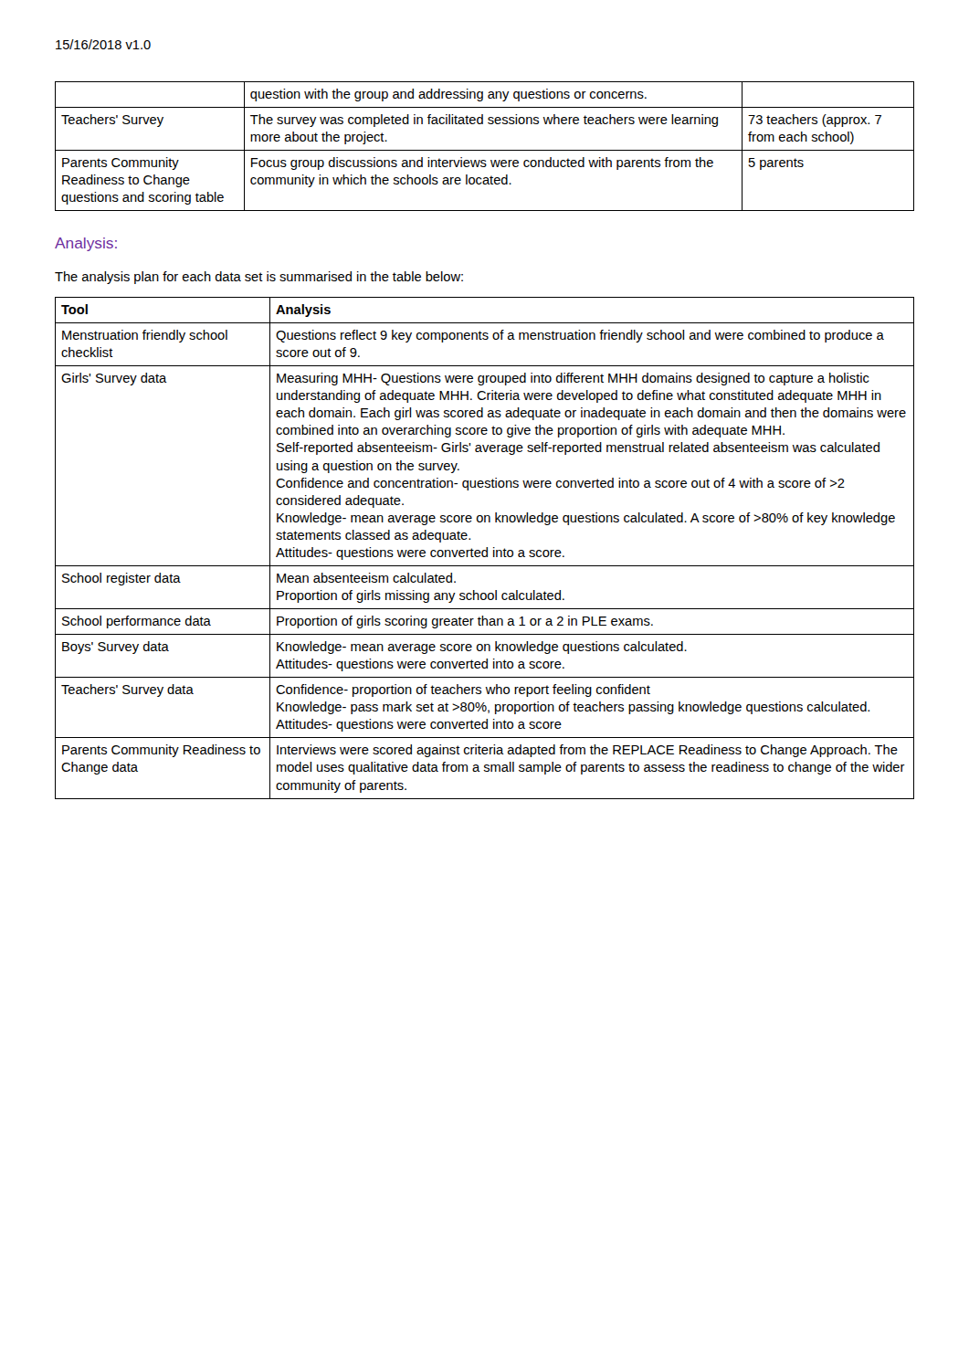15/16/2018 v1.0
| | question with the group and addressing any questions or concerns. | |
| Teachers' Survey | The survey was completed in facilitated sessions where teachers were learning more about the project. | 73 teachers (approx. 7 from each school) |
| Parents Community Readiness to Change questions and scoring table | Focus group discussions and interviews were conducted with parents from the community in which the schools are located. | 5 parents |
Analysis:
The analysis plan for each data set is summarised in the table below:
| Tool | Analysis |
| --- | --- |
| Menstruation friendly school checklist | Questions reflect 9 key components of a menstruation friendly school and were combined to produce a score out of 9. |
| Girls' Survey data | Measuring MHH- Questions were grouped into different MHH domains designed to capture a holistic understanding of adequate MHH. Criteria were developed to define what constituted adequate MHH in each domain. Each girl was scored as adequate or inadequate in each domain and then the domains were combined into an overarching score to give the proportion of girls with adequate MHH. Self-reported absenteeism- Girls' average self-reported menstrual related absenteeism was calculated using a question on the survey. Confidence and concentration- questions were converted into a score out of 4 with a score of >2 considered adequate. Knowledge- mean average score on knowledge questions calculated. A score of >80% of key knowledge statements classed as adequate. Attitudes- questions were converted into a score. |
| School register data | Mean absenteeism calculated. Proportion of girls missing any school calculated. |
| School performance data | Proportion of girls scoring greater than a 1 or a 2 in PLE exams. |
| Boys' Survey data | Knowledge- mean average score on knowledge questions calculated. Attitudes- questions were converted into a score. |
| Teachers' Survey data | Confidence- proportion of teachers who report feeling confident Knowledge- pass mark set at >80%, proportion of teachers passing knowledge questions calculated. Attitudes- questions were converted into a score |
| Parents Community Readiness to Change data | Interviews were scored against criteria adapted from the REPLACE Readiness to Change Approach. The model uses qualitative data from a small sample of parents to assess the readiness to change of the wider community of parents. |